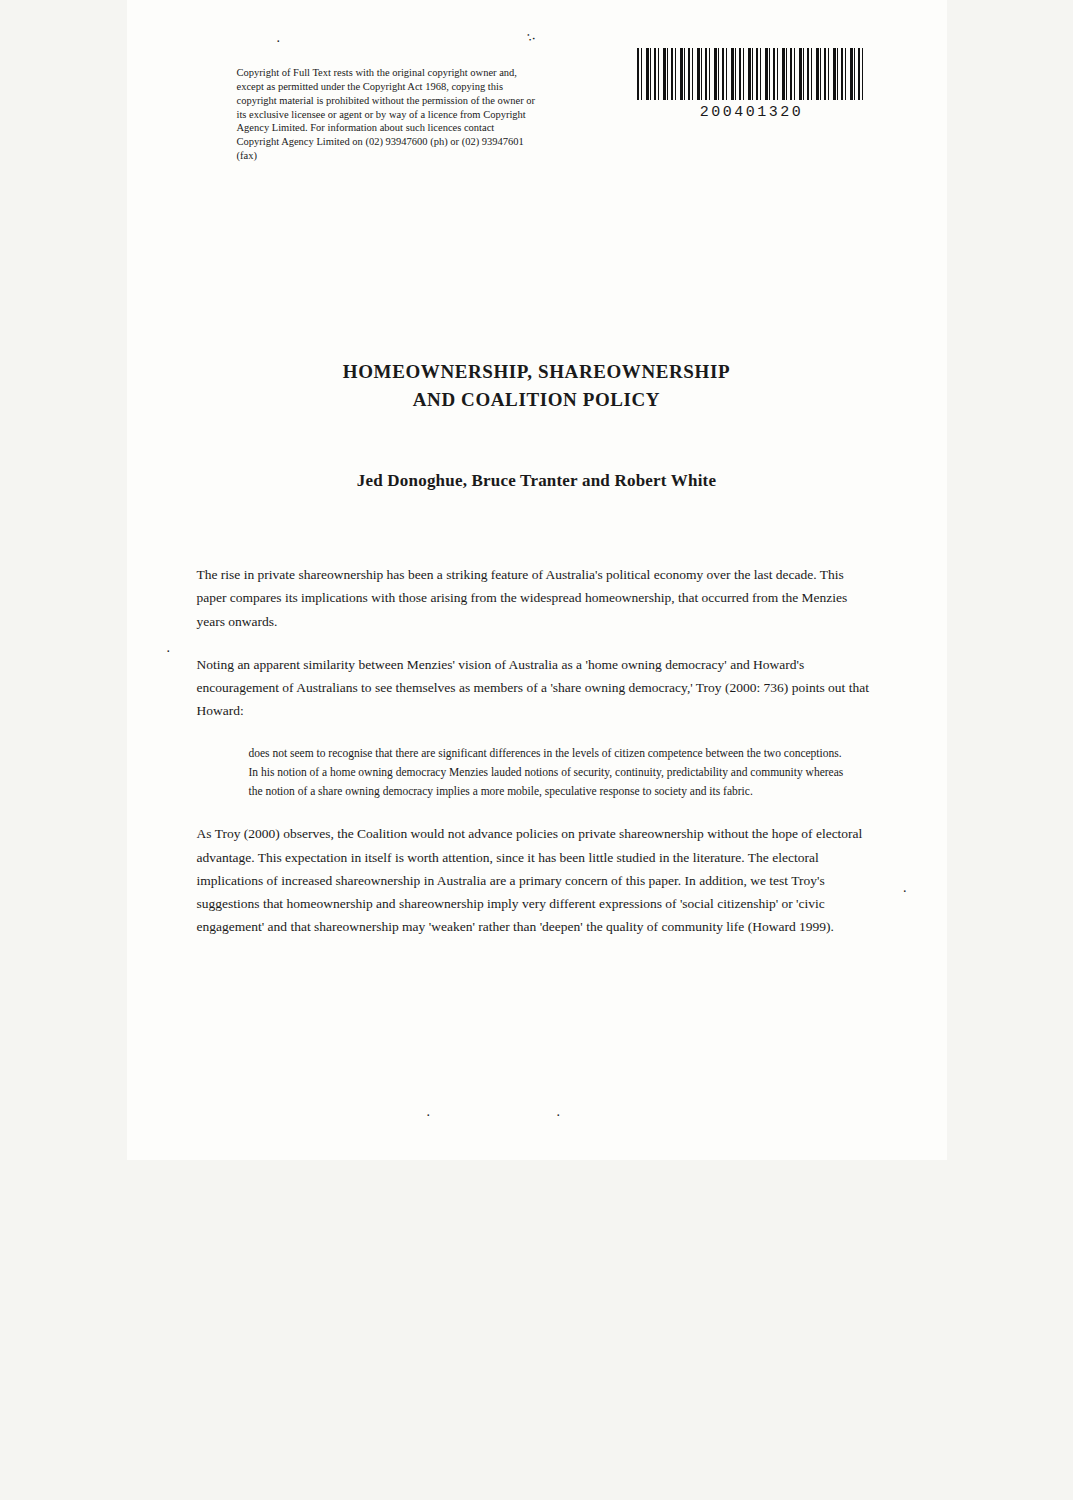. :.
Copyright of Full Text rests with the original copyright owner and, except as permitted under the Copyright Act 1968, copying this copyright material is prohibited without the permission of the owner or its exclusive licensee or agent or by way of a licence from Copyright Agency Limited. For information about such licences contact Copyright Agency Limited on (02) 93947600 (ph) or (02) 93947601 (fax)
200401320
Homeownership, Shareownership
and Coalition Policy
Jed Donoghue, Bruce Tranter and Robert White
The rise in private shareownership has been a striking feature of Australia's political economy over the last decade. This paper compares its implications with those arising from the widespread homeownership, that occurred from the Menzies years onwards.
Noting an apparent similarity between Menzies' vision of Australia as a 'home owning democracy' and Howard's encouragement of Australians to see themselves as members of a 'share owning democracy,' Troy (2000: 736) points out that Howard:
does not seem to recognise that there are significant differences in the levels of citizen competence between the two conceptions. In his notion of a home owning democracy Menzies lauded notions of security, continuity, predictability and community whereas the notion of a share owning democracy implies a more mobile, speculative response to society and its fabric.
As Troy (2000) observes, the Coalition would not advance policies on private shareownership without the hope of electoral advantage. This expectation in itself is worth attention, since it has been little studied in the literature. The electoral implications of increased shareownership in Australia are a primary concern of this paper. In addition, we test Troy's suggestions that homeownership and shareownership imply very different expressions of 'social citizenship' or 'civic engagement' and that shareownership may 'weaken' rather than 'deepen' the quality of community life (Howard 1999).
. . . .